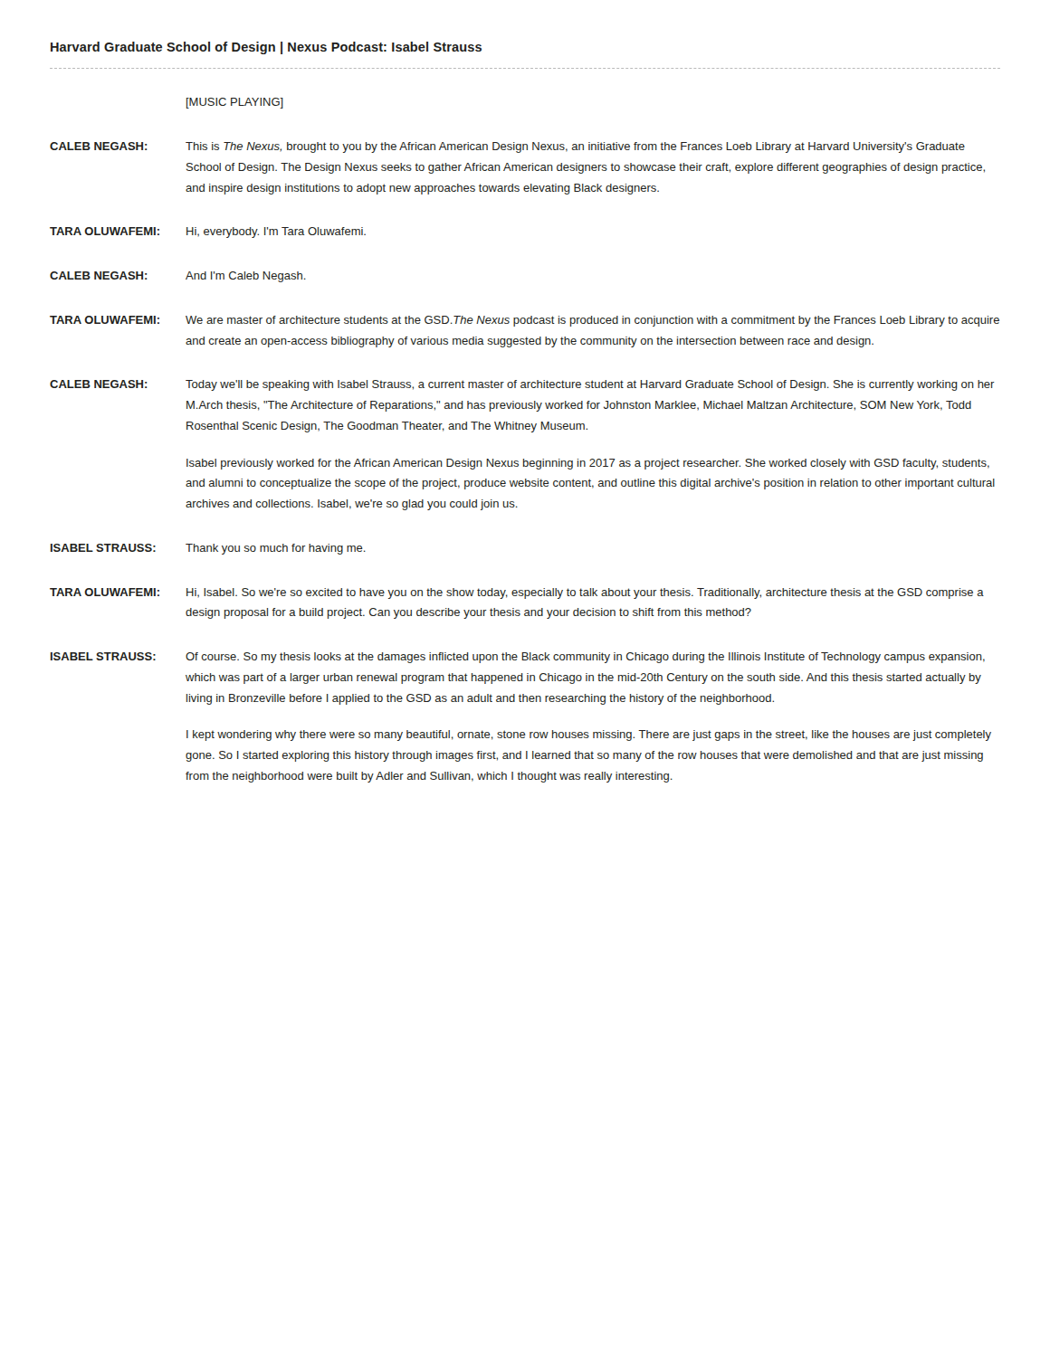Harvard Graduate School of Design | Nexus Podcast: Isabel Strauss
[MUSIC PLAYING]
Caleb Negash:
This is The Nexus, brought to you by the African American Design Nexus, an initiative from the Frances Loeb Library at Harvard University's Graduate School of Design. The Design Nexus seeks to gather African American designers to showcase their craft, explore different geographies of design practice, and inspire design institutions to adopt new approaches towards elevating Black designers.
Tara Oluwafemi:
Hi, everybody. I'm Tara Oluwafemi.
Caleb Negash:
And I'm Caleb Negash.
Tara Oluwafemi:
We are master of architecture students at the GSD.The Nexus podcast is produced in conjunction with a commitment by the Frances Loeb Library to acquire and create an open-access bibliography of various media suggested by the community on the intersection between race and design.
Caleb Negash:
Today we'll be speaking with Isabel Strauss, a current master of architecture student at Harvard Graduate School of Design. She is currently working on her M.Arch thesis, "The Architecture of Reparations," and has previously worked for Johnston Marklee, Michael Maltzan Architecture, SOM New York, Todd Rosenthal Scenic Design, The Goodman Theater, and The Whitney Museum.
Isabel previously worked for the African American Design Nexus beginning in 2017 as a project researcher. She worked closely with GSD faculty, students, and alumni to conceptualize the scope of the project, produce website content, and outline this digital archive's position in relation to other important cultural archives and collections. Isabel, we're so glad you could join us.
Isabel Strauss:
Thank you so much for having me.
Tara Oluwafemi:
Hi, Isabel. So we're so excited to have you on the show today, especially to talk about your thesis. Traditionally, architecture thesis at the GSD comprise a design proposal for a build project. Can you describe your thesis and your decision to shift from this method?
Isabel Strauss:
Of course. So my thesis looks at the damages inflicted upon the Black community in Chicago during the Illinois Institute of Technology campus expansion, which was part of a larger urban renewal program that happened in Chicago in the mid-20th Century on the south side. And this thesis started actually by living in Bronzeville before I applied to the GSD as an adult and then researching the history of the neighborhood.
I kept wondering why there were so many beautiful, ornate, stone row houses missing. There are just gaps in the street, like the houses are just completely gone. So I started exploring this history through images first, and I learned that so many of the row houses that were demolished and that are just missing from the neighborhood were built by Adler and Sullivan, which I thought was really interesting.